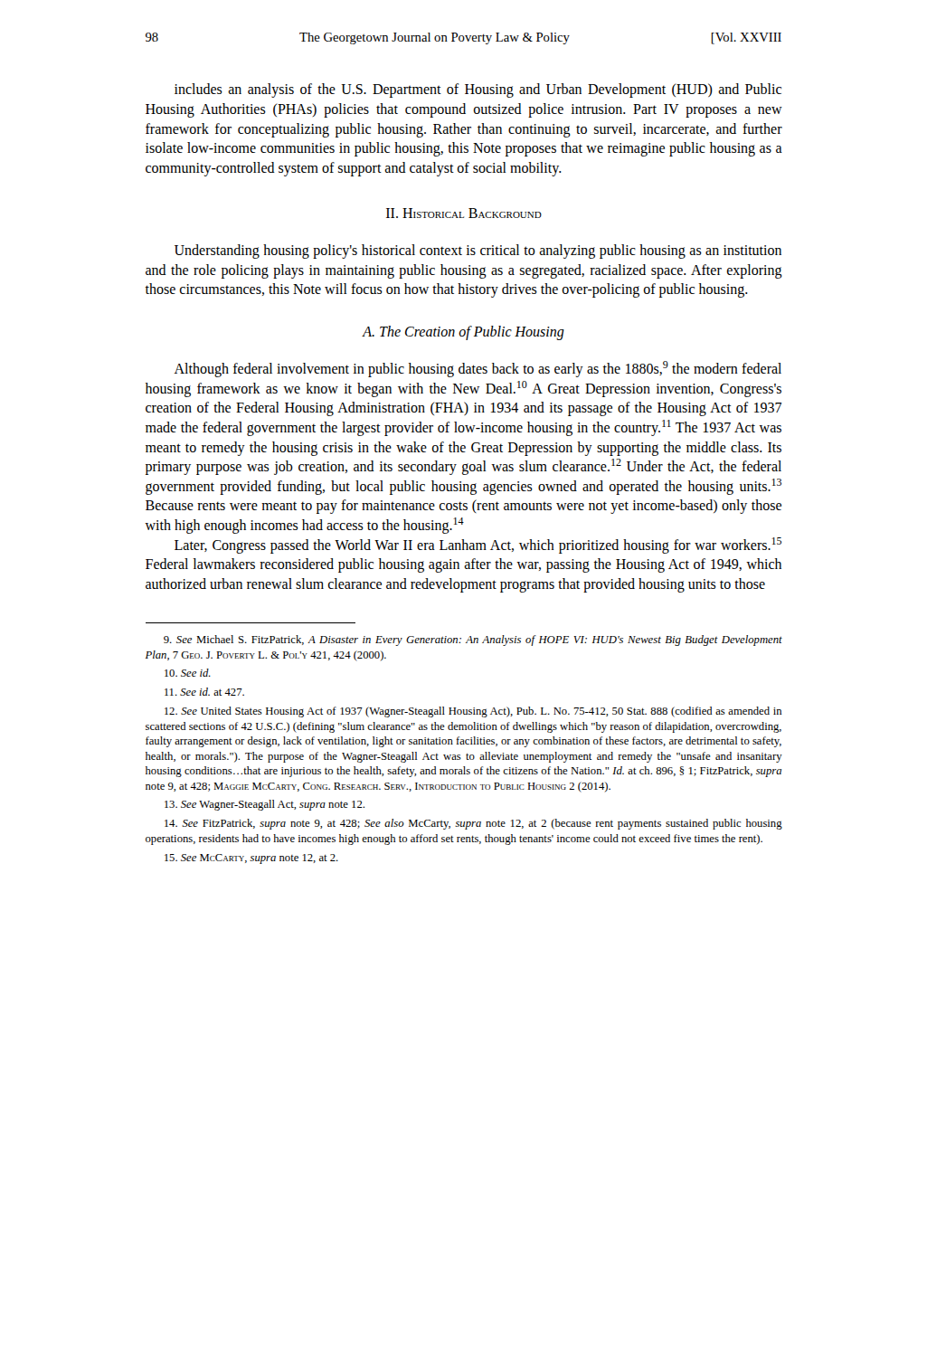98 The Georgetown Journal on Poverty Law & Policy [Vol. XXVIII
includes an analysis of the U.S. Department of Housing and Urban Development (HUD) and Public Housing Authorities (PHAs) policies that compound outsized police intrusion. Part IV proposes a new framework for conceptualizing public housing. Rather than continuing to surveil, incarcerate, and further isolate low-income communities in public housing, this Note proposes that we reimagine public housing as a community-controlled system of support and catalyst of social mobility.
II. Historical Background
Understanding housing policy's historical context is critical to analyzing public housing as an institution and the role policing plays in maintaining public housing as a segregated, racialized space. After exploring those circumstances, this Note will focus on how that history drives the over-policing of public housing.
A. The Creation of Public Housing
Although federal involvement in public housing dates back to as early as the 1880s,9 the modern federal housing framework as we know it began with the New Deal.10 A Great Depression invention, Congress's creation of the Federal Housing Administration (FHA) in 1934 and its passage of the Housing Act of 1937 made the federal government the largest provider of low-income housing in the country.11 The 1937 Act was meant to remedy the housing crisis in the wake of the Great Depression by supporting the middle class. Its primary purpose was job creation, and its secondary goal was slum clearance.12 Under the Act, the federal government provided funding, but local public housing agencies owned and operated the housing units.13 Because rents were meant to pay for maintenance costs (rent amounts were not yet income-based) only those with high enough incomes had access to the housing.14
Later, Congress passed the World War II era Lanham Act, which prioritized housing for war workers.15 Federal lawmakers reconsidered public housing again after the war, passing the Housing Act of 1949, which authorized urban renewal slum clearance and redevelopment programs that provided housing units to those
See Michael S. FitzPatrick, A Disaster in Every Generation: An Analysis of HOPE VI: HUD's Newest Big Budget Development Plan, 7 Geo. J. Poverty L. & Pol'y 421, 424 (2000).
See id.
See id. at 427.
See United States Housing Act of 1937 (Wagner-Steagall Housing Act), Pub. L. No. 75-412, 50 Stat. 888 (codified as amended in scattered sections of 42 U.S.C.) (defining "slum clearance" as the demolition of dwellings which "by reason of dilapidation, overcrowding, faulty arrangement or design, lack of ventilation, light or sanitation facilities, or any combination of these factors, are detrimental to safety, health, or morals."). The purpose of the Wagner-Steagall Act was to alleviate unemployment and remedy the "unsafe and insanitary housing conditions…that are injurious to the health, safety, and morals of the citizens of the Nation." Id. at ch. 896, § 1; FitzPatrick, supra note 9, at 428; Maggie McCarty, Cong. Research. Serv., Introduction to Public Housing 2 (2014).
See Wagner-Steagall Act, supra note 12.
See FitzPatrick, supra note 9, at 428; See also McCarty, supra note 12, at 2 (because rent payments sustained public housing operations, residents had to have incomes high enough to afford set rents, though tenants' income could not exceed five times the rent).
See McCarty, supra note 12, at 2.